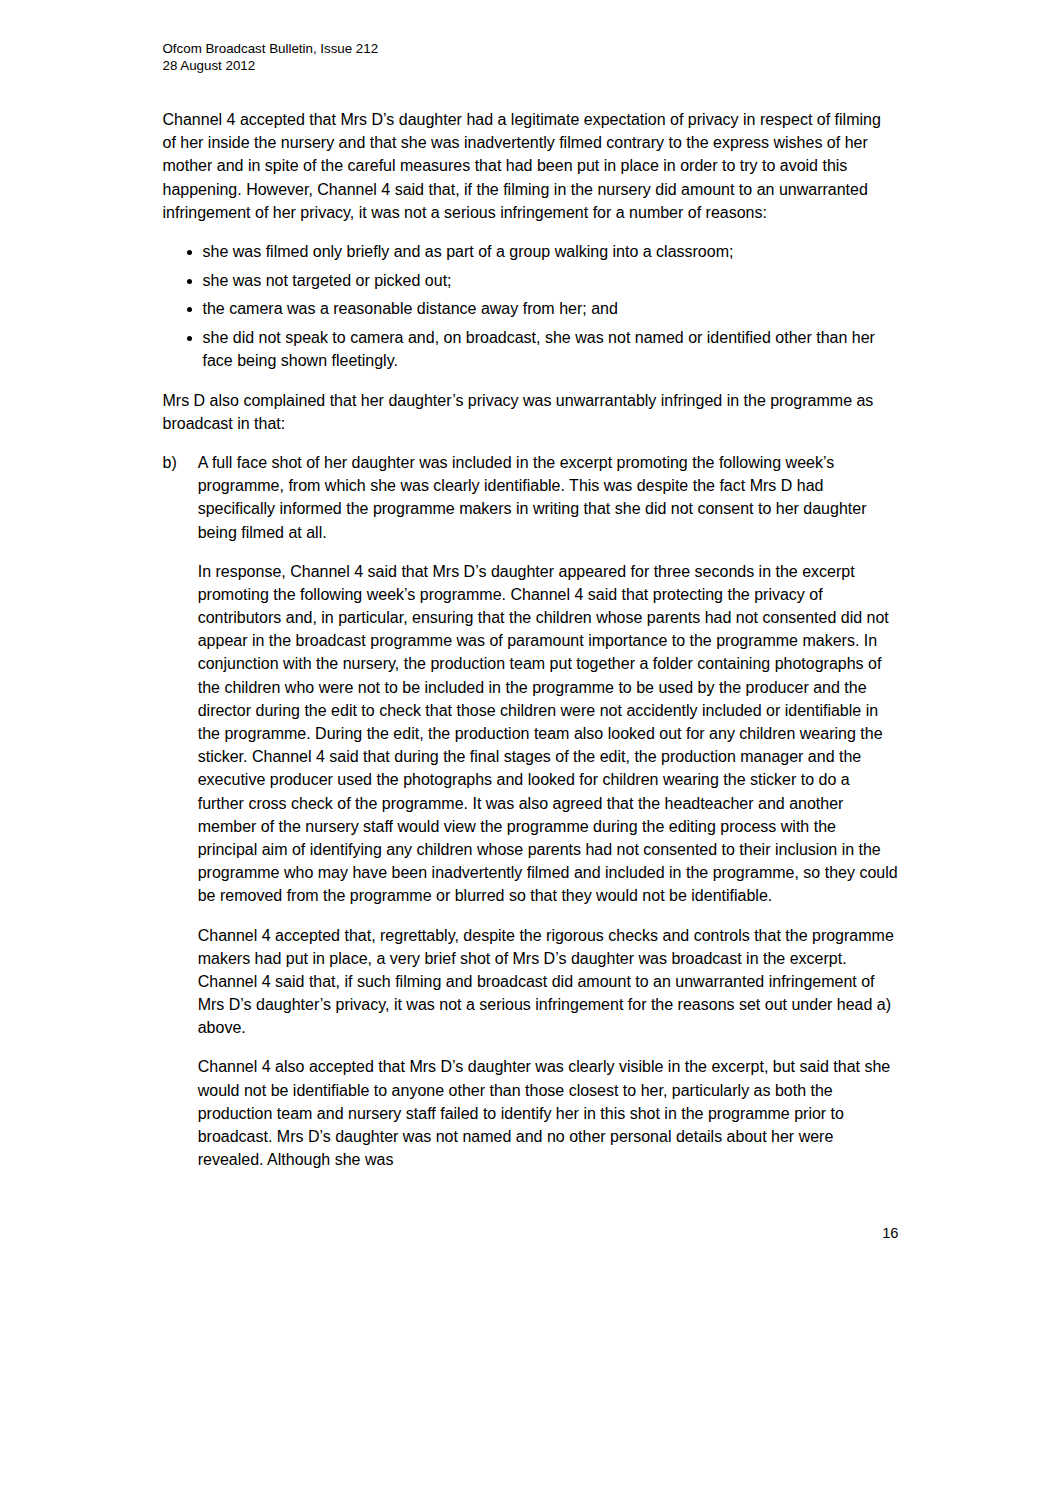Ofcom Broadcast Bulletin, Issue 212
28 August 2012
Channel 4 accepted that Mrs D’s daughter had a legitimate expectation of privacy in respect of filming of her inside the nursery and that she was inadvertently filmed contrary to the express wishes of her mother and in spite of the careful measures that had been put in place in order to try to avoid this happening. However, Channel 4 said that, if the filming in the nursery did amount to an unwarranted infringement of her privacy, it was not a serious infringement for a number of reasons:
she was filmed only briefly and as part of a group walking into a classroom;
she was not targeted or picked out;
the camera was a reasonable distance away from her; and
she did not speak to camera and, on broadcast, she was not named or identified other than her face being shown fleetingly.
Mrs D also complained that her daughter’s privacy was unwarrantably infringed in the programme as broadcast in that:
b)
A full face shot of her daughter was included in the excerpt promoting the following week’s programme, from which she was clearly identifiable. This was despite the fact Mrs D had specifically informed the programme makers in writing that she did not consent to her daughter being filmed at all.
In response, Channel 4 said that Mrs D’s daughter appeared for three seconds in the excerpt promoting the following week’s programme. Channel 4 said that protecting the privacy of contributors and, in particular, ensuring that the children whose parents had not consented did not appear in the broadcast programme was of paramount importance to the programme makers. In conjunction with the nursery, the production team put together a folder containing photographs of the children who were not to be included in the programme to be used by the producer and the director during the edit to check that those children were not accidently included or identifiable in the programme. During the edit, the production team also looked out for any children wearing the sticker. Channel 4 said that during the final stages of the edit, the production manager and the executive producer used the photographs and looked for children wearing the sticker to do a further cross check of the programme. It was also agreed that the headteacher and another member of the nursery staff would view the programme during the editing process with the principal aim of identifying any children whose parents had not consented to their inclusion in the programme who may have been inadvertently filmed and included in the programme, so they could be removed from the programme or blurred so that they would not be identifiable.
Channel 4 accepted that, regrettably, despite the rigorous checks and controls that the programme makers had put in place, a very brief shot of Mrs D’s daughter was broadcast in the excerpt. Channel 4 said that, if such filming and broadcast did amount to an unwarranted infringement of Mrs D’s daughter’s privacy, it was not a serious infringement for the reasons set out under head a) above.
Channel 4 also accepted that Mrs D’s daughter was clearly visible in the excerpt, but said that she would not be identifiable to anyone other than those closest to her, particularly as both the production team and nursery staff failed to identify her in this shot in the programme prior to broadcast. Mrs D’s daughter was not named and no other personal details about her were revealed. Although she was
16